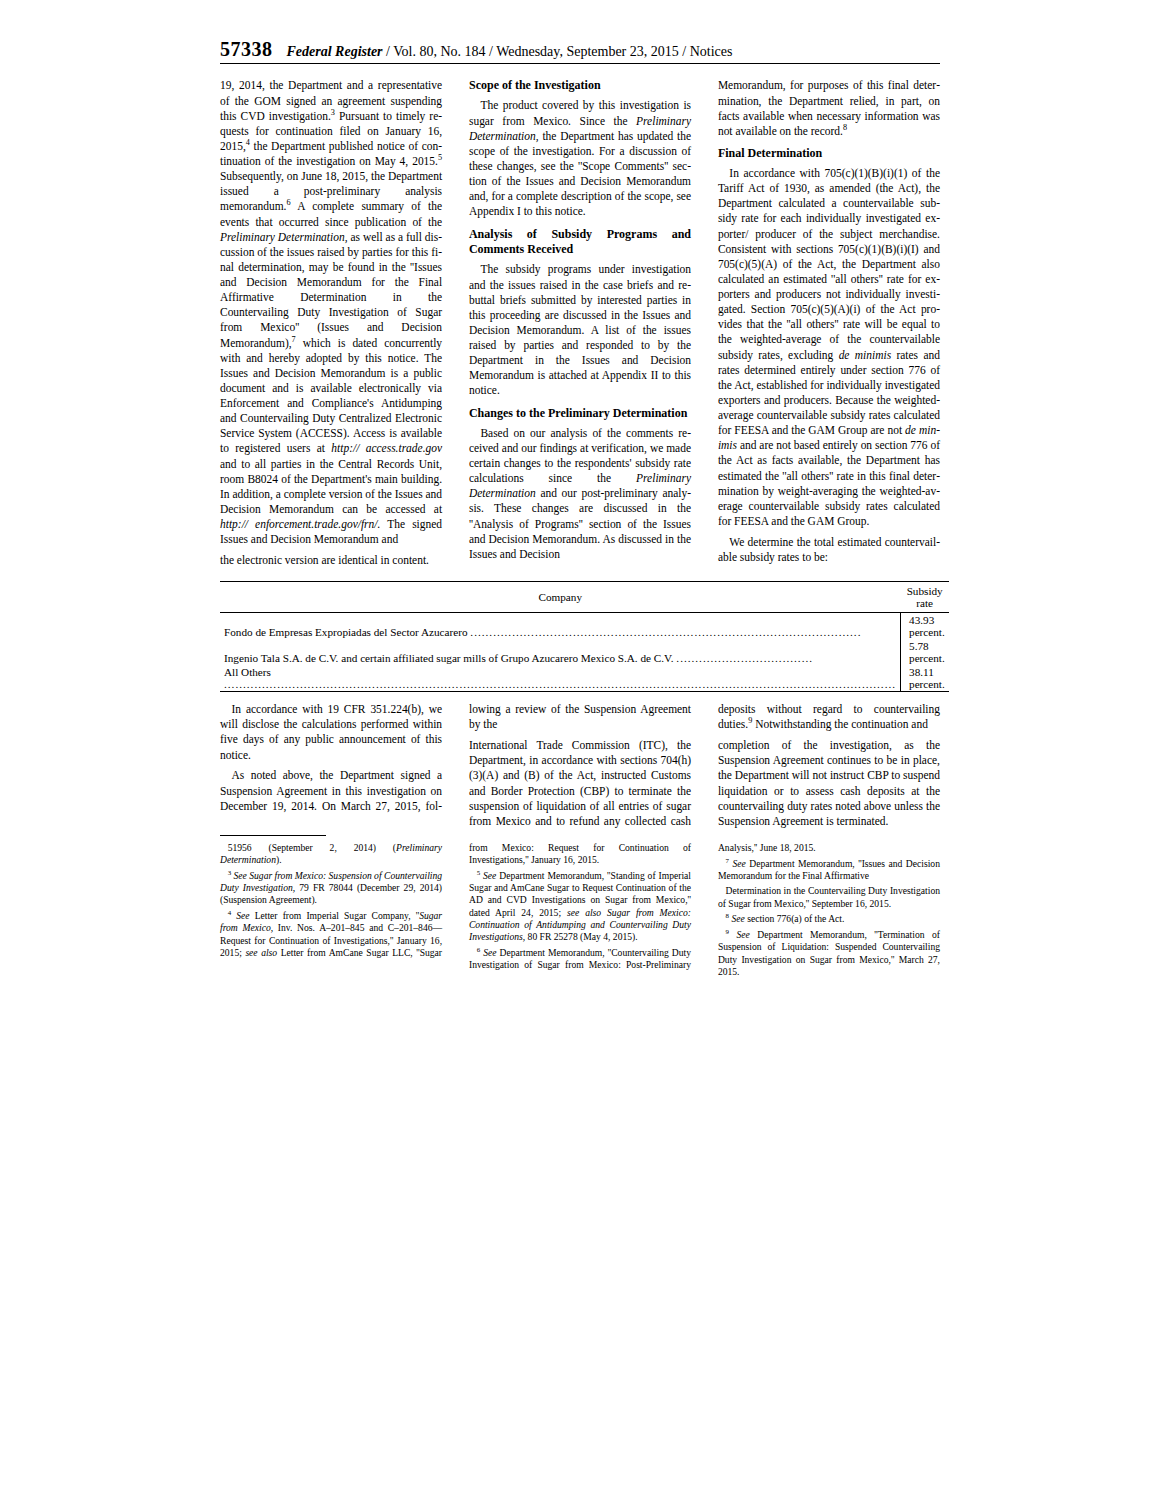57338
Federal Register / Vol. 80, No. 184 / Wednesday, September 23, 2015 / Notices
19, 2014, the Department and a representative of the GOM signed an agreement suspending this CVD investigation.3 Pursuant to timely requests for continuation filed on January 16, 2015,4 the Department published notice of continuation of the investigation on May 4, 2015.5 Subsequently, on June 18, 2015, the Department issued a post-preliminary analysis memorandum.6 A complete summary of the events that occurred since publication of the Preliminary Determination, as well as a full discussion of the issues raised by parties for this final determination, may be found in the ''Issues and Decision Memorandum for the Final Affirmative Determination in the Countervailing Duty Investigation of Sugar from Mexico'' (Issues and Decision Memorandum),7 which is dated concurrently with and hereby adopted by this notice. The Issues and Decision Memorandum is a public document and is available electronically via Enforcement and Compliance's Antidumping and Countervailing Duty Centralized Electronic Service System (ACCESS). Access is available to registered users at http:// access.trade.gov and to all parties in the Central Records Unit, room B8024 of the Department's main building. In addition, a complete version of the Issues and Decision Memorandum can be accessed at http:// enforcement.trade.gov/frn/. The signed Issues and Decision Memorandum and
the electronic version are identical in content.
Scope of the Investigation
The product covered by this investigation is sugar from Mexico. Since the Preliminary Determination, the Department has updated the scope of the investigation. For a discussion of these changes, see the ''Scope Comments'' section of the Issues and Decision Memorandum and, for a complete description of the scope, see Appendix I to this notice.
Analysis of Subsidy Programs and Comments Received
The subsidy programs under investigation and the issues raised in the case briefs and rebuttal briefs submitted by interested parties in this proceeding are discussed in the Issues and Decision Memorandum. A list of the issues raised by parties and responded to by the Department in the Issues and Decision Memorandum is attached at Appendix II to this notice.
Changes to the Preliminary Determination
Based on our analysis of the comments received and our findings at verification, we made certain changes to the respondents' subsidy rate calculations since the Preliminary Determination and our post-preliminary analysis. These changes are discussed in the ''Analysis of Programs'' section of the Issues and Decision Memorandum. As discussed in the Issues and Decision
Memorandum, for purposes of this final determination, the Department relied, in part, on facts available when necessary information was not available on the record.8
Final Determination
In accordance with 705(c)(1)(B)(i)(1) of the Tariff Act of 1930, as amended (the Act), the Department calculated a countervailable subsidy rate for each individually investigated exporter/ producer of the subject merchandise. Consistent with sections 705(c)(1)(B)(i)(I) and 705(c)(5)(A) of the Act, the Department also calculated an estimated ''all others'' rate for exporters and producers not individually investigated. Section 705(c)(5)(A)(i) of the Act provides that the ''all others'' rate will be equal to the weighted-average of the countervailable subsidy rates, excluding de minimis rates and rates determined entirely under section 776 of the Act, established for individually investigated exporters and producers. Because the weighted-average countervailable subsidy rates calculated for FEESA and the GAM Group are not de minimis and are not based entirely on section 776 of the Act as facts available, the Department has estimated the ''all others'' rate in this final determination by weight-averaging the weighted-average countervailable subsidy rates calculated for FEESA and the GAM Group.
We determine the total estimated countervailable subsidy rates to be:
| Company | Subsidy rate |
| --- | --- |
| Fondo de Empresas Expropiadas del Sector Azucarero ....................................................................................................... | 43.93 percent. |
| Ingenio Tala S.A. de C.V. and certain affiliated sugar mills of Grupo Azucarero Mexico S.A. de C.V. .................................... | 5.78 percent. |
| All Others ................................................................................................................................................................................. | 38.11 percent. |
In accordance with 19 CFR 351.224(b), we will disclose the calculations performed within five days of any public announcement of this notice.
As noted above, the Department signed a Suspension Agreement in this investigation on December 19, 2014. On March 27, 2015, following a review of the Suspension Agreement by the
International Trade Commission (ITC), the Department, in accordance with sections 704(h)(3)(A) and (B) of the Act, instructed Customs and Border Protection (CBP) to terminate the suspension of liquidation of all entries of sugar from Mexico and to refund any collected cash deposits without regard to countervailing duties.9 Notwithstanding the continuation and
completion of the investigation, as the Suspension Agreement continues to be in place, the Department will not instruct CBP to suspend liquidation or to assess cash deposits at the countervailing duty rates noted above unless the Suspension Agreement is terminated.
51956 (September 2, 2014) (Preliminary Determination).
3 See Sugar from Mexico: Suspension of Countervailing Duty Investigation, 79 FR 78044 (December 29, 2014) (Suspension Agreement).
4 See Letter from Imperial Sugar Company, ''Sugar from Mexico, Inv. Nos. A–201–845 and C–201–846—Request for Continuation of Investigations,'' January 16, 2015; see also Letter from AmCane Sugar LLC, ''Sugar from Mexico: Request for Continuation of Investigations,'' January 16, 2015.
5 See Department Memorandum, ''Standing of Imperial Sugar and AmCane Sugar to Request Continuation of the AD and CVD Investigations on Sugar from Mexico,'' dated April 24, 2015; see also Sugar from Mexico: Continuation of Antidumping and Countervailing Duty Investigations, 80 FR 25278 (May 4, 2015).
6 See Department Memorandum, ''Countervailing Duty Investigation of Sugar from Mexico: Post-Preliminary Analysis,'' June 18, 2015.
7 See Department Memorandum, ''Issues and Decision Memorandum for the Final Affirmative
Determination in the Countervailing Duty Investigation of Sugar from Mexico,'' September 16, 2015.
8 See section 776(a) of the Act.
9 See Department Memorandum, ''Termination of Suspension of Liquidation: Suspended Countervailing Duty Investigation on Sugar from Mexico,'' March 27, 2015.